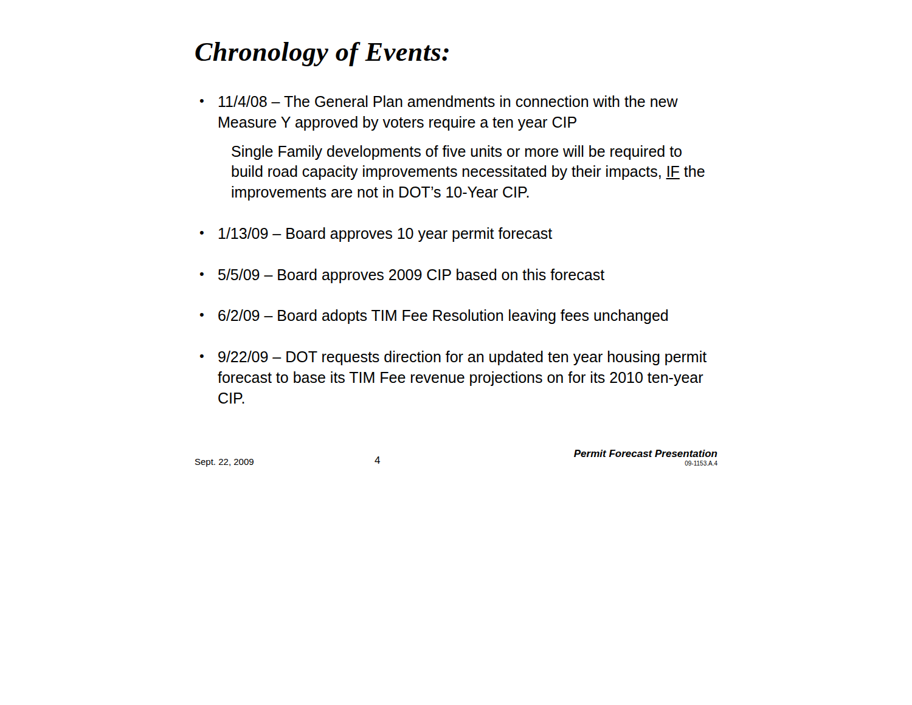Chronology of Events:
11/4/08 – The General Plan amendments in connection with the new Measure Y approved by voters require a ten year CIP
Single Family developments of five units or more will be required to build road capacity improvements necessitated by their impacts, IF the improvements are not in DOT’s 10-Year CIP.
1/13/09 – Board approves 10 year permit forecast
5/5/09 – Board approves 2009 CIP based on this forecast
6/2/09 – Board adopts TIM Fee Resolution leaving fees unchanged
9/22/09 – DOT requests direction for an updated ten year housing permit forecast to base its TIM Fee revenue projections on for its 2010 ten-year CIP.
Sept. 22, 2009
4
Permit Forecast Presentation
09-1153.A.4